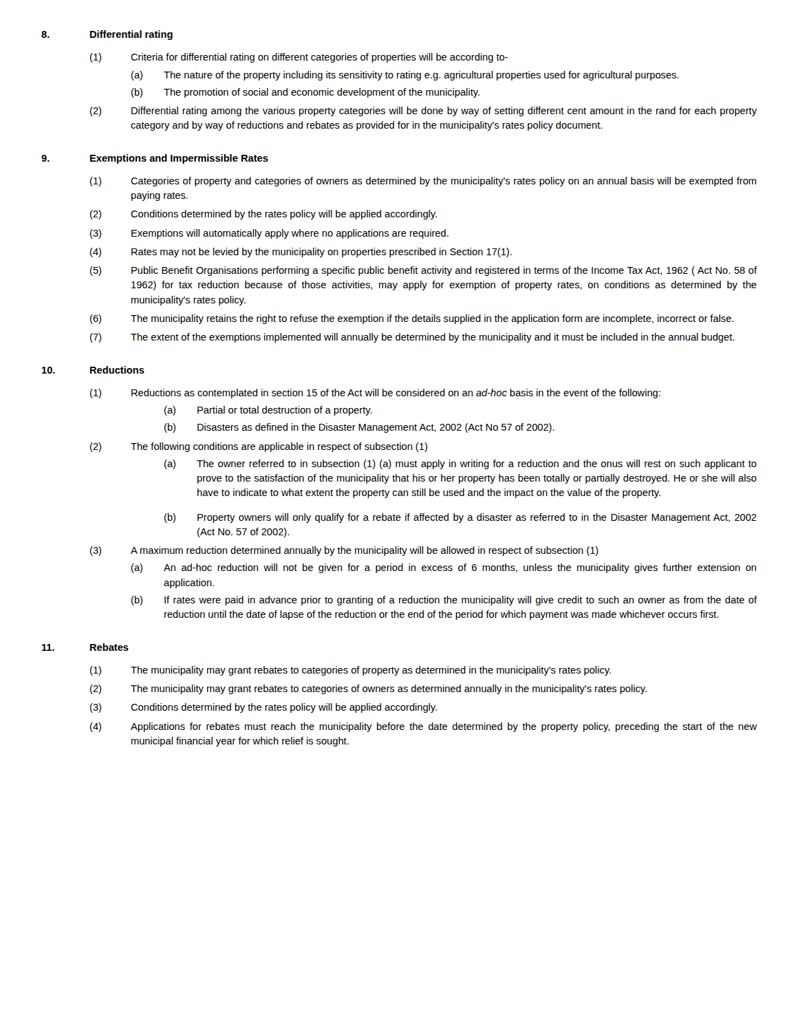8.
Differential rating
(1)
Criteria for differential rating on different categories of properties will be according to-
(a)
The nature of the property including its sensitivity to rating e.g. agricultural properties used for agricultural purposes.
(b)
The promotion of social and economic development of the municipality.
(2)
Differential rating among the various property categories will be done by way of setting different cent amount in the rand for each property category and by way of reductions and rebates as provided for in the municipality's rates policy document.
9.
Exemptions and Impermissible Rates
(1)
Categories of property and categories of owners as determined by the municipality's rates policy on an annual basis will be exempted from paying rates.
(2)
Conditions determined by the rates policy will be applied accordingly.
(3)
Exemptions will automatically apply where no applications are required.
(4)
Rates may not be levied by the municipality on properties prescribed in Section 17(1).
(5)
Public Benefit Organisations performing a specific public benefit activity and registered in terms of the Income Tax Act, 1962 ( Act No. 58 of 1962) for tax reduction because of those activities, may apply for exemption of property rates, on conditions as determined by the municipality's rates policy.
(6)
The municipality retains the right to refuse the exemption if the details supplied in the application form are incomplete, incorrect or false.
(7)
The extent of the exemptions implemented will annually be determined by the municipality and it must be included in the annual budget.
10.
Reductions
(1)
Reductions as contemplated in section 15 of the Act will be considered on an ad-hoc basis in the event of the following:
(a)
Partial or total destruction of a property.
(b)
Disasters as defined in the Disaster Management Act, 2002 (Act No 57 of 2002).
(2)
The following conditions are applicable in respect of subsection (1)
(a)
The owner referred to in subsection (1) (a) must apply in writing for a reduction and the onus will rest on such applicant to prove to the satisfaction of the municipality that his or her property has been totally or partially destroyed. He or she will also have to indicate to what extent the property can still be used and the impact on the value of the property.
(b)
Property owners will only qualify for a rebate if affected by a disaster as referred to in the Disaster Management Act, 2002 (Act No. 57 of 2002).
(3)
A maximum reduction determined annually by the municipality will be allowed in respect of subsection (1)
(a)
An ad-hoc reduction will not be given for a period in excess of 6 months, unless the municipality gives further extension on application.
(b)
If rates were paid in advance prior to granting of a reduction the municipality will give credit to such an owner as from the date of reduction until the date of lapse of the reduction or the end of the period for which payment was made whichever occurs first.
11.
Rebates
(1)
The municipality may grant rebates to categories of property as determined in the municipality's rates policy.
(2)
The municipality may grant rebates to categories of owners as determined annually in the municipality's rates policy.
(3)
Conditions determined by the rates policy will be applied accordingly.
(4)
Applications for rebates must reach the municipality before the date determined by the property policy, preceding the start of the new municipal financial year for which relief is sought.